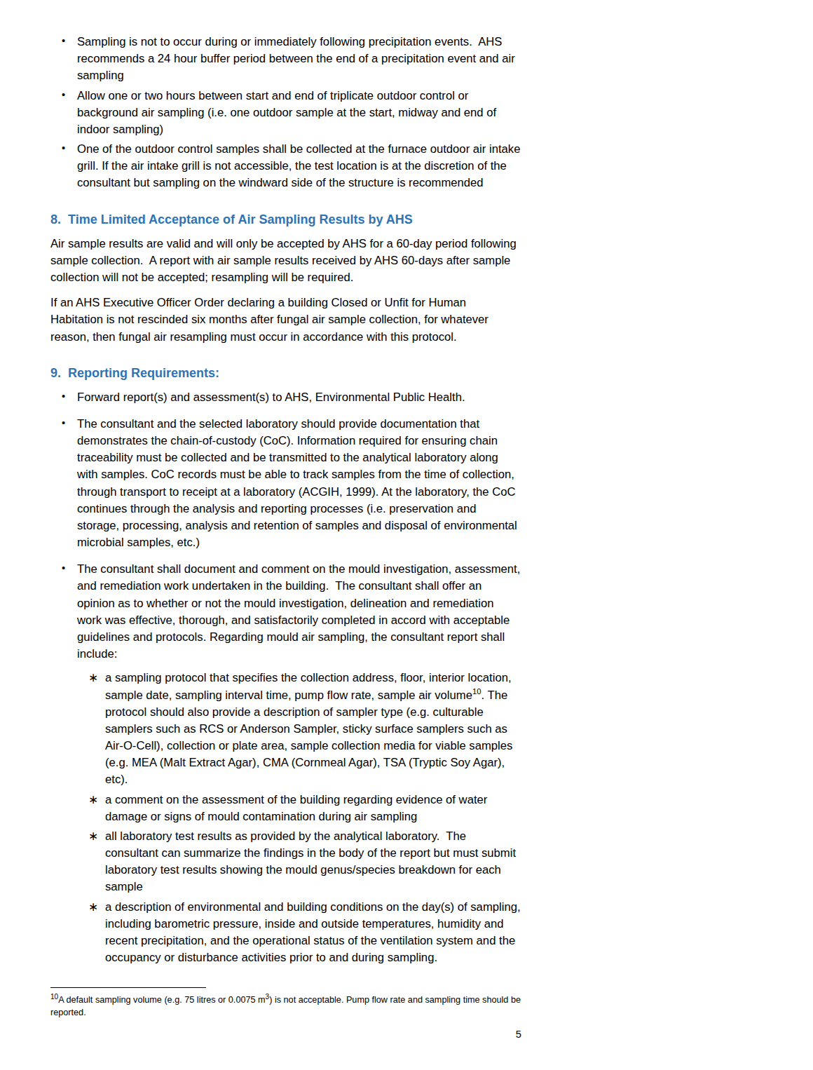Sampling is not to occur during or immediately following precipitation events. AHS recommends a 24 hour buffer period between the end of a precipitation event and air sampling
Allow one or two hours between start and end of triplicate outdoor control or background air sampling (i.e. one outdoor sample at the start, midway and end of indoor sampling)
One of the outdoor control samples shall be collected at the furnace outdoor air intake grill. If the air intake grill is not accessible, the test location is at the discretion of the consultant but sampling on the windward side of the structure is recommended
8. Time Limited Acceptance of Air Sampling Results by AHS
Air sample results are valid and will only be accepted by AHS for a 60-day period following sample collection. A report with air sample results received by AHS 60-days after sample collection will not be accepted; resampling will be required.
If an AHS Executive Officer Order declaring a building Closed or Unfit for Human Habitation is not rescinded six months after fungal air sample collection, for whatever reason, then fungal air resampling must occur in accordance with this protocol.
9. Reporting Requirements:
Forward report(s) and assessment(s) to AHS, Environmental Public Health.
The consultant and the selected laboratory should provide documentation that demonstrates the chain-of-custody (CoC). Information required for ensuring chain traceability must be collected and be transmitted to the analytical laboratory along with samples. CoC records must be able to track samples from the time of collection, through transport to receipt at a laboratory (ACGIH, 1999). At the laboratory, the CoC continues through the analysis and reporting processes (i.e. preservation and storage, processing, analysis and retention of samples and disposal of environmental microbial samples, etc.)
The consultant shall document and comment on the mould investigation, assessment, and remediation work undertaken in the building. The consultant shall offer an opinion as to whether or not the mould investigation, delineation and remediation work was effective, thorough, and satisfactorily completed in accord with acceptable guidelines and protocols. Regarding mould air sampling, the consultant report shall include:
a sampling protocol that specifies the collection address, floor, interior location, sample date, sampling interval time, pump flow rate, sample air volume10. The protocol should also provide a description of sampler type (e.g. culturable samplers such as RCS or Anderson Sampler, sticky surface samplers such as Air-O-Cell), collection or plate area, sample collection media for viable samples (e.g. MEA (Malt Extract Agar), CMA (Cornmeal Agar), TSA (Tryptic Soy Agar), etc).
a comment on the assessment of the building regarding evidence of water damage or signs of mould contamination during air sampling
all laboratory test results as provided by the analytical laboratory. The consultant can summarize the findings in the body of the report but must submit laboratory test results showing the mould genus/species breakdown for each sample
a description of environmental and building conditions on the day(s) of sampling, including barometric pressure, inside and outside temperatures, humidity and recent precipitation, and the operational status of the ventilation system and the occupancy or disturbance activities prior to and during sampling.
10A default sampling volume (e.g. 75 litres or 0.0075 m3) is not acceptable. Pump flow rate and sampling time should be reported.
5